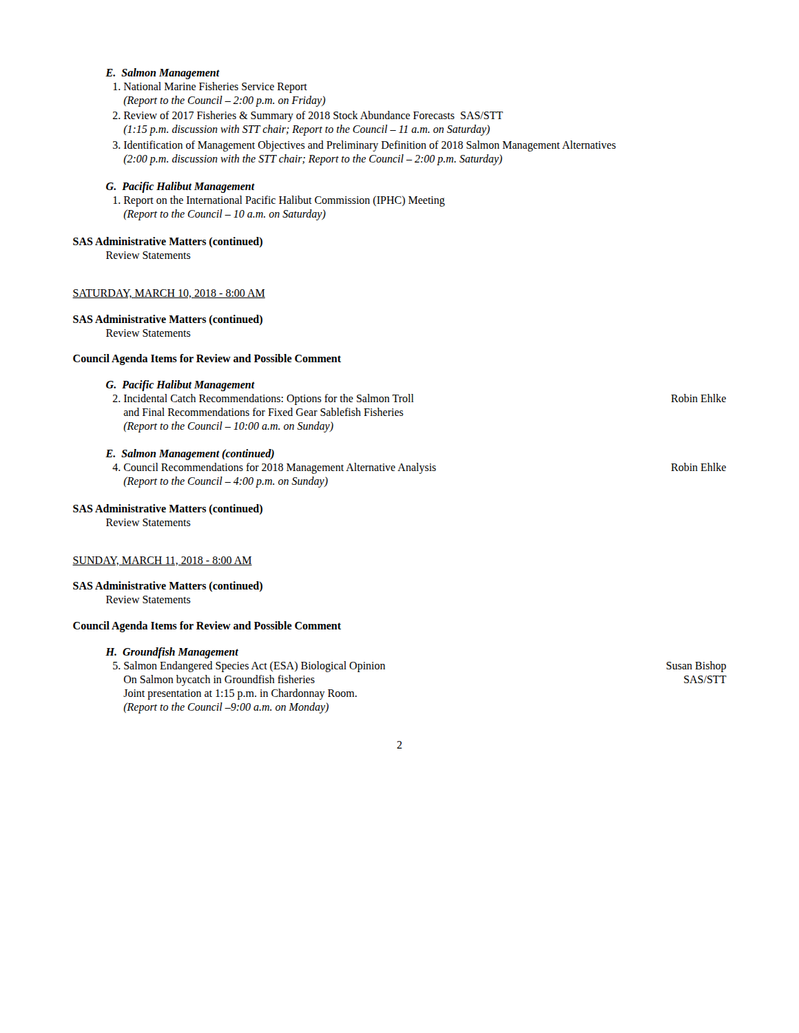E. Salmon Management
National Marine Fisheries Service Report
(Report to the Council – 2:00 p.m. on Friday)
Review of 2017 Fisheries & Summary of 2018 Stock Abundance Forecasts SAS/STT
(1:15 p.m. discussion with STT chair; Report to the Council – 11 a.m. on Saturday)
Identification of Management Objectives and Preliminary Definition of 2018 Salmon Management Alternatives
(2:00 p.m. discussion with the STT chair; Report to the Council – 2:00 p.m. Saturday)
G. Pacific Halibut Management
Report on the International Pacific Halibut Commission (IPHC) Meeting
(Report to the Council – 10 a.m. on Saturday)
SAS Administrative Matters (continued)
Review Statements
SATURDAY, MARCH 10, 2018 - 8:00 AM
SAS Administrative Matters (continued)
Review Statements
Council Agenda Items for Review and Possible Comment
G. Pacific Halibut Management
Robin Ehlke Incidental Catch Recommendations: Options for the Salmon Troll
and Final Recommendations for Fixed Gear Sablefish Fisheries
(Report to the Council – 10:00 a.m. on Sunday)
E. Salmon Management (continued)
Robin Ehlke Council Recommendations for 2018 Management Alternative Analysis
(Report to the Council – 4:00 p.m. on Sunday)
SAS Administrative Matters (continued)
Review Statements
SUNDAY, MARCH 11, 2018 - 8:00 AM
SAS Administrative Matters (continued)
Review Statements
Council Agenda Items for Review and Possible Comment
H. Groundfish Management
Susan Bishop Salmon Endangered Species Act (ESA) Biological Opinion
SAS/STT On Salmon bycatch in Groundfish fisheries
Joint presentation at 1:15 p.m. in Chardonnay Room.
(Report to the Council –9:00 a.m. on Monday)
2